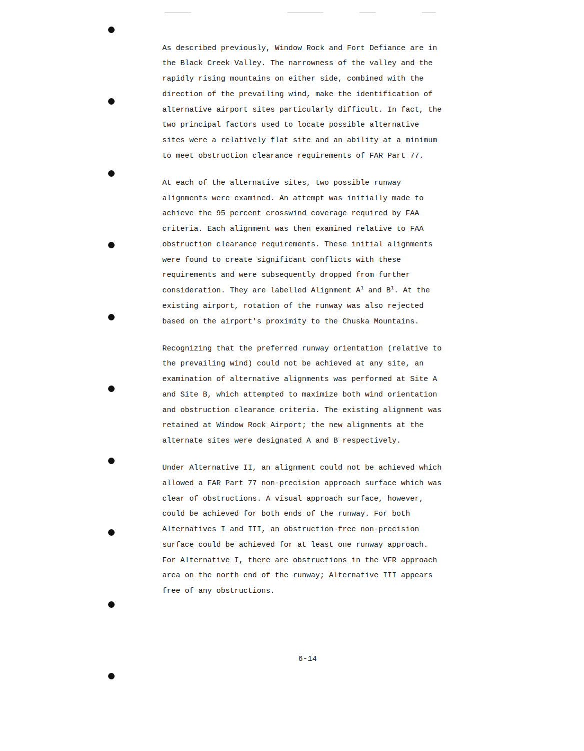As described previously, Window Rock and Fort Defiance are in the Black Creek Valley. The narrowness of the valley and the rapidly rising mountains on either side, combined with the direction of the prevailing wind, make the identification of alternative airport sites particularly difficult. In fact, the two principal factors used to locate possible alternative sites were a relatively flat site and an ability at a minimum to meet obstruction clearance requirements of FAR Part 77.
At each of the alternative sites, two possible runway alignments were examined. An attempt was initially made to achieve the 95 percent crosswind coverage required by FAA criteria. Each alignment was then examined relative to FAA obstruction clearance requirements. These initial alignments were found to create significant conflicts with these requirements and were subsequently dropped from further consideration. They are labelled Alignment A1 and B1. At the existing airport, rotation of the runway was also rejected based on the airport's proximity to the Chuska Mountains.
Recognizing that the preferred runway orientation (relative to the prevailing wind) could not be achieved at any site, an examination of alternative alignments was performed at Site A and Site B, which attempted to maximize both wind orientation and obstruction clearance criteria. The existing alignment was retained at Window Rock Airport; the new alignments at the alternate sites were designated A and B respectively.
Under Alternative II, an alignment could not be achieved which allowed a FAR Part 77 non-precision approach surface which was clear of obstructions. A visual approach surface, however, could be achieved for both ends of the runway. For both Alternatives I and III, an obstruction-free non-precision surface could be achieved for at least one runway approach. For Alternative I, there are obstructions in the VFR approach area on the north end of the runway; Alternative III appears free of any obstructions.
6-14